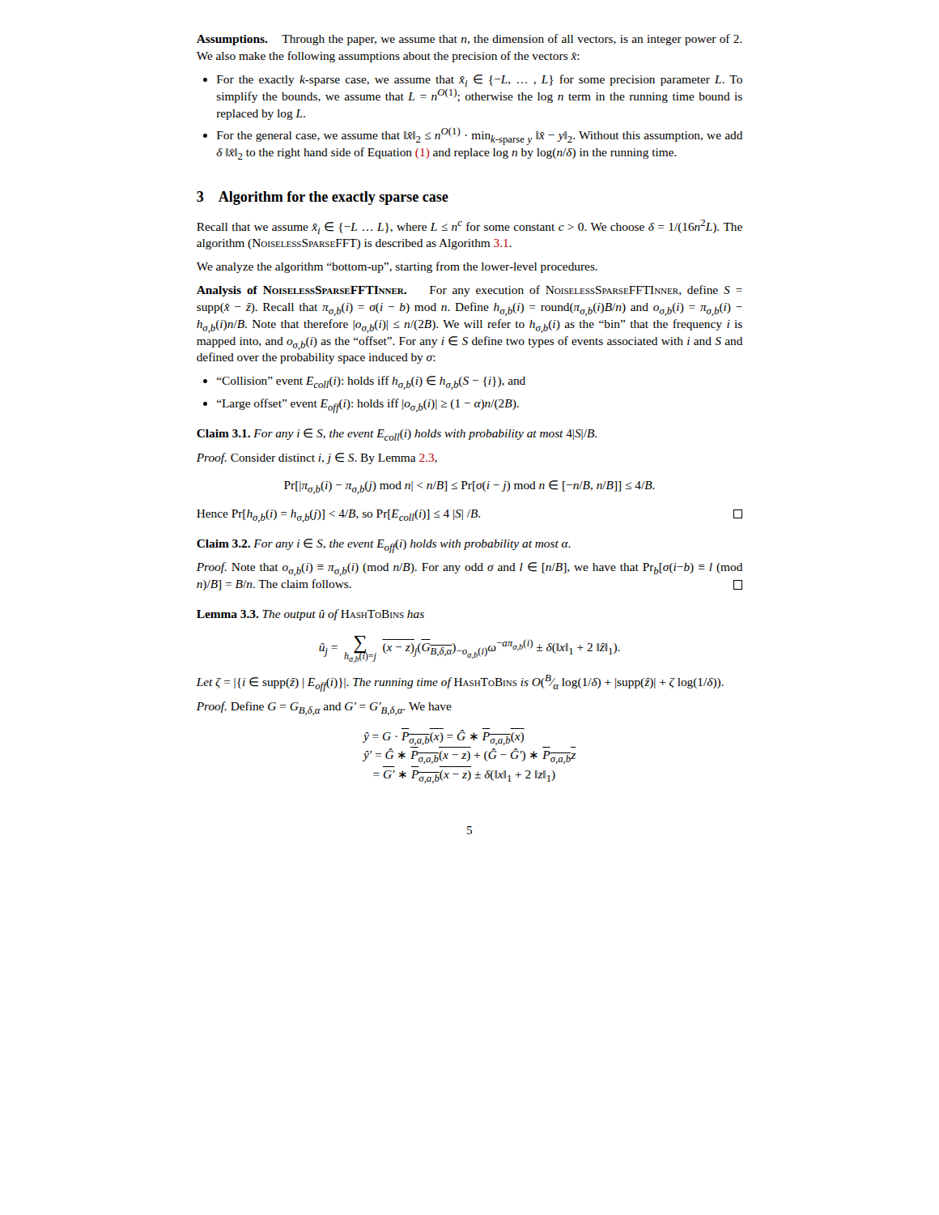Assumptions. Through the paper, we assume that n, the dimension of all vectors, is an integer power of 2. We also make the following assumptions about the precision of the vectors x̂:
For the exactly k-sparse case, we assume that x̂i ∈ {−L, … , L} for some precision parameter L. To simplify the bounds, we assume that L = nO(1); otherwise the log n term in the running time bound is replaced by log L.
For the general case, we assume that ‖x̂‖2 ≤ nO(1) · mink-sparse y ‖x̂ − y‖2. Without this assumption, we add δ ‖x̂‖2 to the right hand side of Equation (1) and replace log n by log(n/δ) in the running time.
3 Algorithm for the exactly sparse case
Recall that we assume x̂i ∈ {−L … L}, where L ≤ nc for some constant c > 0. We choose δ = 1/(16n2L). The algorithm (NoiselessSparseFFT) is described as Algorithm 3.1.
We analyze the algorithm “bottom-up”, starting from the lower-level procedures.
Analysis of NoiselessSparseFFTInner. For any execution of NoiselessSparseFFTInner, define S = supp(x̂ − ẑ). Recall that πσ,b(i) = σ(i − b) mod n. Define hσ,b(i) = round(πσ,b(i)B/n) and oσ,b(i) = πσ,b(i) − hσ,b(i)n/B. Note that therefore |oσ,b(i)| ≤ n/(2B). We will refer to hσ,b(i) as the “bin” that the frequency i is mapped into, and oσ,b(i) as the “offset”. For any i ∈ S define two types of events associated with i and S and defined over the probability space induced by σ:
“Collision” event Ecoll(i): holds iff hσ,b(i) ∈ hσ,b(S − {i}), and
“Large offset” event Eoff(i): holds iff |oσ,b(i)| ≥ (1 − α)n/(2B).
Claim 3.1. For any i ∈ S, the event Ecoll(i) holds with probability at most 4|S|/B.
Proof. Consider distinct i, j ∈ S. By Lemma 2.3,
Pr[|πσ,b(i) − πσ,b(j) mod n| < n/B] ≤ Pr[σ(i − j) mod n ∈ [−n/B, n/B]] ≤ 4/B.
Hence Pr[hσ,b(i) = hσ,b(j)] < 4/B, so Pr[Ecoll(i)] ≤ 4 |S| /B.
Claim 3.2. For any i ∈ S, the event Eoff(i) holds with probability at most α.
Proof. Note that oσ,b(i) ≡ πσ,b(i) (mod n/B). For any odd σ and l ∈ [n/B], we have that Prb[σ(i−b) ≡ l (mod n)/B] = B/n. The claim follows.
Lemma 3.3. The output û of HashToBins has
ûj = ∑ hσ,b(i)=j (x − z)j(GB,δ,α)−oσ,b(i)ω−aπσ,b(i) ± δ(‖x‖1 + 2 ‖ẑ‖1).
Let ζ = |{i ∈ supp(ẑ) | Eoff(i)}|. The running time of HashToBins is O(B⁄α log(1/δ) + |supp(ẑ)| + ζ log(1/δ)).
Proof. Define G = GB,δ,α and G′ = G′B,δ,α. We have
ŷ = G · Pσ,a,b(x) = Ĝ ∗ Pσ,a,b(x)
ŷ′ = Ĝ ∗ Pσ,a,b(x − z) + (Ĝ − Ĝ′) ∗ Pσ,a,bz
= G′ ∗ Pσ,a,b(x − z) ± δ(‖x‖1 + 2 ‖z‖1)
5